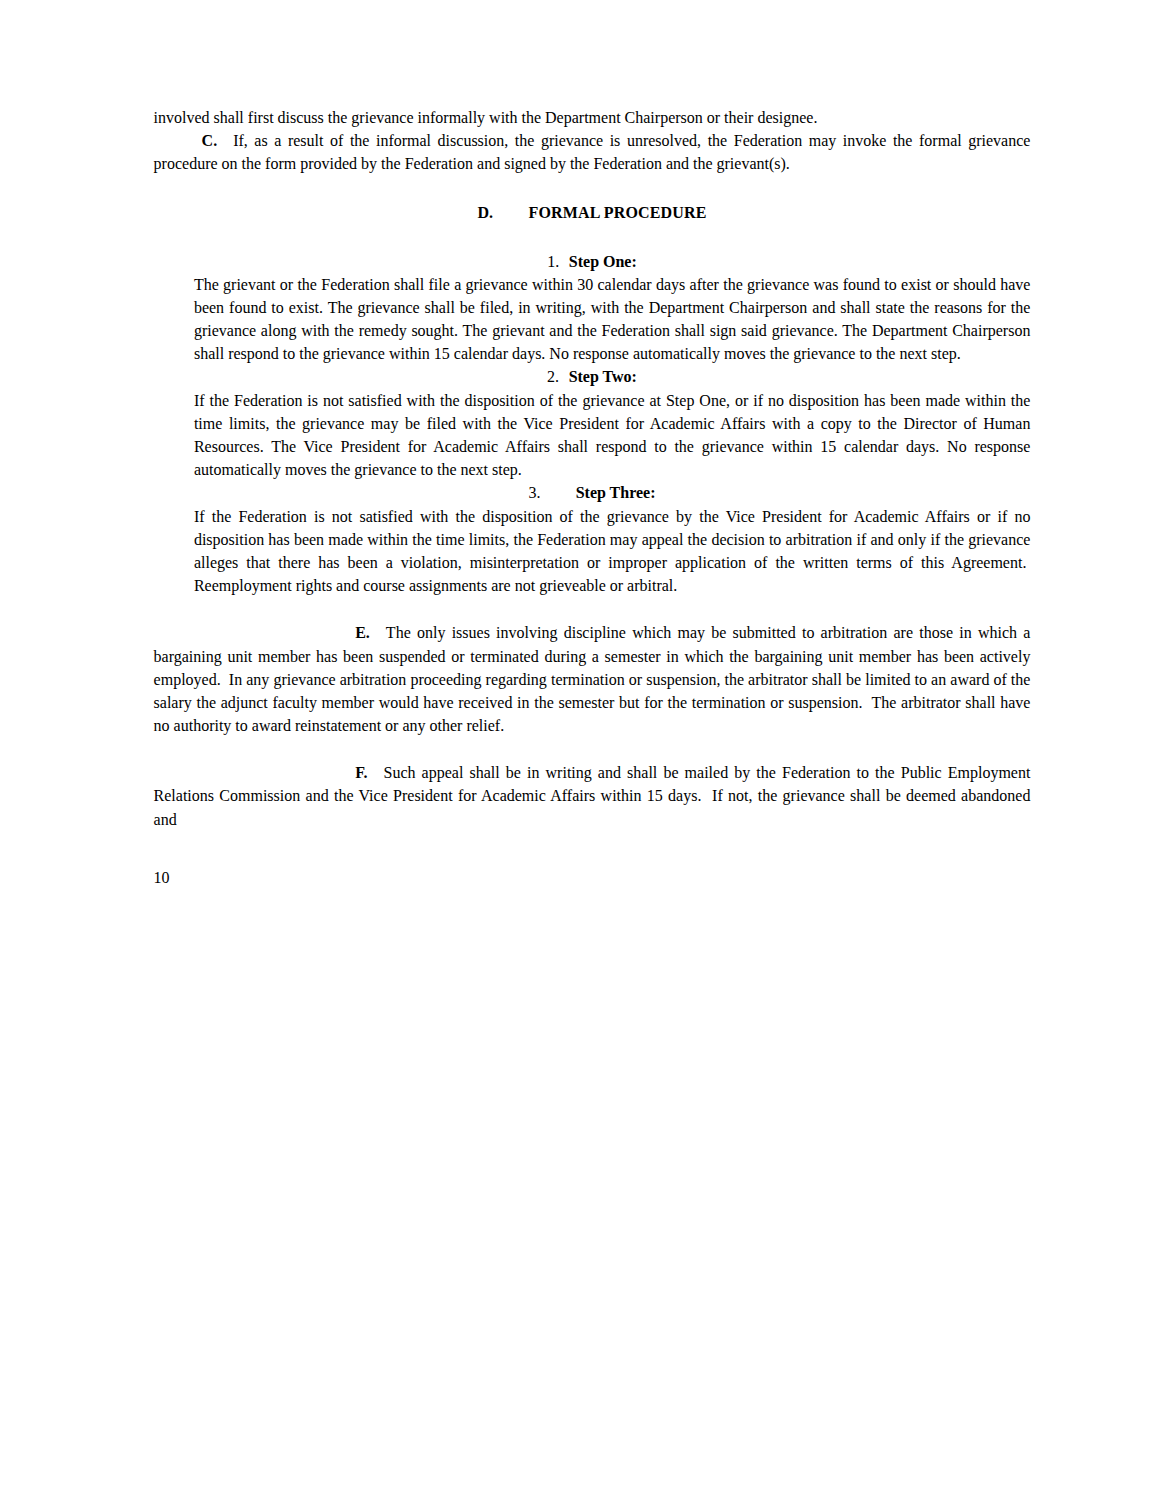involved shall first discuss the grievance informally with the Department Chairperson or their designee.
C. If, as a result of the informal discussion, the grievance is unresolved, the Federation may invoke the formal grievance procedure on the form provided by the Federation and signed by the Federation and the grievant(s).
D. FORMAL PROCEDURE
1. Step One:
The grievant or the Federation shall file a grievance within 30 calendar days after the grievance was found to exist or should have been found to exist. The grievance shall be filed, in writing, with the Department Chairperson and shall state the reasons for the grievance along with the remedy sought. The grievant and the Federation shall sign said grievance. The Department Chairperson shall respond to the grievance within 15 calendar days. No response automatically moves the grievance to the next step.
2. Step Two:
If the Federation is not satisfied with the disposition of the grievance at Step One, or if no disposition has been made within the time limits, the grievance may be filed with the Vice President for Academic Affairs with a copy to the Director of Human Resources. The Vice President for Academic Affairs shall respond to the grievance within 15 calendar days. No response automatically moves the grievance to the next step.
3. Step Three:
If the Federation is not satisfied with the disposition of the grievance by the Vice President for Academic Affairs or if no disposition has been made within the time limits, the Federation may appeal the decision to arbitration if and only if the grievance alleges that there has been a violation, misinterpretation or improper application of the written terms of this Agreement. Reemployment rights and course assignments are not grieveable or arbitral.
E. The only issues involving discipline which may be submitted to arbitration are those in which a bargaining unit member has been suspended or terminated during a semester in which the bargaining unit member has been actively employed. In any grievance arbitration proceeding regarding termination or suspension, the arbitrator shall be limited to an award of the salary the adjunct faculty member would have received in the semester but for the termination or suspension. The arbitrator shall have no authority to award reinstatement or any other relief.
F. Such appeal shall be in writing and shall be mailed by the Federation to the Public Employment Relations Commission and the Vice President for Academic Affairs within 15 days. If not, the grievance shall be deemed abandoned and
10